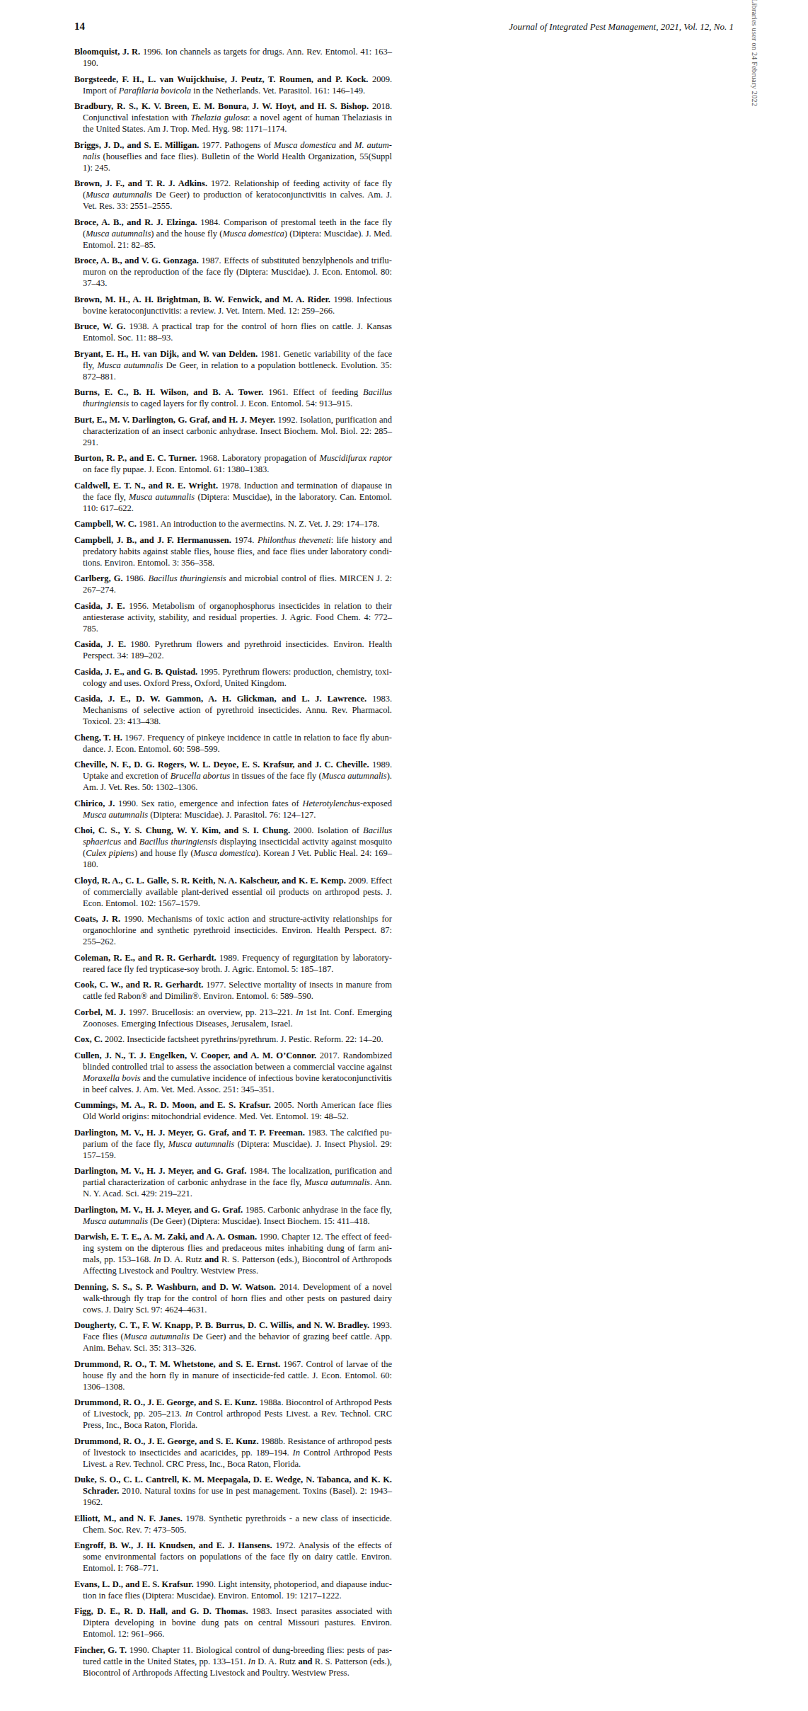14 Journal of Integrated Pest Management, 2021, Vol. 12, No. 1
Downloaded from https://academic.oup.com/jipm/article/12/1/5/6125217 by University of Tennessee Libraries user on 24 February 2022
Bloomquist, J. R. 1996. Ion channels as targets for drugs. Ann. Rev. Entomol. 41: 163–190.
Borgsteede, F. H., L. van Wuijckhuise, J. Peutz, T. Roumen, and P. Kock. 2009. Import of Parafilaria bovicola in the Netherlands. Vet. Parasitol. 161: 146–149.
Bradbury, R. S., K. V. Breen, E. M. Bonura, J. W. Hoyt, and H. S. Bishop. 2018. Conjunctival infestation with Thelazia gulosa: a novel agent of human Thelaziasis in the United States. Am J. Trop. Med. Hyg. 98: 1171–1174.
Briggs, J. D., and S. E. Milligan. 1977. Pathogens of Musca domestica and M. autumnalis (houseflies and face flies). Bulletin of the World Health Organization, 55(Suppl 1): 245.
Brown, J. F., and T. R. J. Adkins. 1972. Relationship of feeding activity of face fly (Musca autumnalis De Geer) to production of keratoconjunctivitis in calves. Am. J. Vet. Res. 33: 2551–2555.
Broce, A. B., and R. J. Elzinga. 1984. Comparison of prestomal teeth in the face fly (Musca autumnalis) and the house fly (Musca domestica) (Diptera: Muscidae). J. Med. Entomol. 21: 82–85.
Broce, A. B., and V. G. Gonzaga. 1987. Effects of substituted benzylphenols and triflumuron on the reproduction of the face fly (Diptera: Muscidae). J. Econ. Entomol. 80: 37–43.
Brown, M. H., A. H. Brightman, B. W. Fenwick, and M. A. Rider. 1998. Infectious bovine keratoconjunctivitis: a review. J. Vet. Intern. Med. 12: 259–266.
Bruce, W. G. 1938. A practical trap for the control of horn flies on cattle. J. Kansas Entomol. Soc. 11: 88–93.
Bryant, E. H., H. van Dijk, and W. van Delden. 1981. Genetic variability of the face fly, Musca autumnalis De Geer, in relation to a population bottleneck. Evolution. 35: 872–881.
Burns, E. C., B. H. Wilson, and B. A. Tower. 1961. Effect of feeding Bacillus thuringiensis to caged layers for fly control. J. Econ. Entomol. 54: 913–915.
Burt, E., M. V. Darlington, G. Graf, and H. J. Meyer. 1992. Isolation, purification and characterization of an insect carbonic anhydrase. Insect Biochem. Mol. Biol. 22: 285–291.
Burton, R. P., and E. C. Turner. 1968. Laboratory propagation of Muscidifurax raptor on face fly pupae. J. Econ. Entomol. 61: 1380–1383.
Caldwell, E. T. N., and R. E. Wright. 1978. Induction and termination of diapause in the face fly, Musca autumnalis (Diptera: Muscidae), in the laboratory. Can. Entomol. 110: 617–622.
Campbell, W. C. 1981. An introduction to the avermectins. N. Z. Vet. J. 29: 174–178.
Campbell, J. B., and J. F. Hermanussen. 1974. Philonthus theveneti: life history and predatory habits against stable flies, house flies, and face flies under laboratory conditions. Environ. Entomol. 3: 356–358.
Carlberg, G. 1986. Bacillus thuringiensis and microbial control of flies. MIRCEN J. 2: 267–274.
Casida, J. E. 1956. Metabolism of organophosphorus insecticides in relation to their antiesterase activity, stability, and residual properties. J. Agric. Food Chem. 4: 772–785.
Casida, J. E. 1980. Pyrethrum flowers and pyrethroid insecticides. Environ. Health Perspect. 34: 189–202.
Casida, J. E., and G. B. Quistad. 1995. Pyrethrum flowers: production, chemistry, toxicology and uses. Oxford Press, Oxford, United Kingdom.
Casida, J. E., D. W. Gammon, A. H. Glickman, and L. J. Lawrence. 1983. Mechanisms of selective action of pyrethroid insecticides. Annu. Rev. Pharmacol. Toxicol. 23: 413–438.
Cheng, T. H. 1967. Frequency of pinkeye incidence in cattle in relation to face fly abundance. J. Econ. Entomol. 60: 598–599.
Cheville, N. F., D. G. Rogers, W. L. Deyoe, E. S. Krafsur, and J. C. Cheville. 1989. Uptake and excretion of Brucella abortus in tissues of the face fly (Musca autumnalis). Am. J. Vet. Res. 50: 1302–1306.
Chirico, J. 1990. Sex ratio, emergence and infection fates of Heterotylenchus-exposed Musca autumnalis (Diptera: Muscidae). J. Parasitol. 76: 124–127.
Choi, C. S., Y. S. Chung, W. Y. Kim, and S. I. Chung. 2000. Isolation of Bacillus sphaericus and Bacillus thuringiensis displaying insecticidal activity against mosquito (Culex pipiens) and house fly (Musca domestica). Korean J Vet. Public Heal. 24: 169–180.
Cloyd, R. A., C. L. Galle, S. R. Keith, N. A. Kalscheur, and K. E. Kemp. 2009. Effect of commercially available plant-derived essential oil products on arthropod pests. J. Econ. Entomol. 102: 1567–1579.
Coats, J. R. 1990. Mechanisms of toxic action and structure-activity relationships for organochlorine and synthetic pyrethroid insecticides. Environ. Health Perspect. 87: 255–262.
Coleman, R. E., and R. R. Gerhardt. 1989. Frequency of regurgitation by laboratory-reared face fly fed trypticase-soy broth. J. Agric. Entomol. 5: 185–187.
Cook, C. W., and R. R. Gerhardt. 1977. Selective mortality of insects in manure from cattle fed Rabon® and Dimilin®. Environ. Entomol. 6: 589–590.
Corbel, M. J. 1997. Brucellosis: an overview, pp. 213–221. In 1st Int. Conf. Emerging Zoonoses. Emerging Infectious Diseases, Jerusalem, Israel.
Cox, C. 2002. Insecticide factsheet pyrethrins/pyrethrum. J. Pestic. Reform. 22: 14–20.
Cullen, J. N., T. J. Engelken, V. Cooper, and A. M. O’Connor. 2017. Randombized blinded controlled trial to assess the association between a commercial vaccine against Moraxella bovis and the cumulative incidence of infectious bovine keratoconjunctivitis in beef calves. J. Am. Vet. Med. Assoc. 251: 345–351.
Cummings, M. A., R. D. Moon, and E. S. Krafsur. 2005. North American face flies Old World origins: mitochondrial evidence. Med. Vet. Entomol. 19: 48–52.
Darlington, M. V., H. J. Meyer, G. Graf, and T. P. Freeman. 1983. The calcified puparium of the face fly, Musca autumnalis (Diptera: Muscidae). J. Insect Physiol. 29: 157–159.
Darlington, M. V., H. J. Meyer, and G. Graf. 1984. The localization, purification and partial characterization of carbonic anhydrase in the face fly, Musca autumnalis. Ann. N. Y. Acad. Sci. 429: 219–221.
Darlington, M. V., H. J. Meyer, and G. Graf. 1985. Carbonic anhydrase in the face fly, Musca autumnalis (De Geer) (Diptera: Muscidae). Insect Biochem. 15: 411–418.
Darwish, E. T. E., A. M. Zaki, and A. A. Osman. 1990. Chapter 12. The effect of feeding system on the dipterous flies and predaceous mites inhabiting dung of farm animals, pp. 153–168. In D. A. Rutz and R. S. Patterson (eds.), Biocontrol of Arthropods Affecting Livestock and Poultry. Westview Press.
Denning, S. S., S. P. Washburn, and D. W. Watson. 2014. Development of a novel walk-through fly trap for the control of horn flies and other pests on pastured dairy cows. J. Dairy Sci. 97: 4624–4631.
Dougherty, C. T., F. W. Knapp, P. B. Burrus, D. C. Willis, and N. W. Bradley. 1993. Face flies (Musca autumnalis De Geer) and the behavior of grazing beef cattle. App. Anim. Behav. Sci. 35: 313–326.
Drummond, R. O., T. M. Whetstone, and S. E. Ernst. 1967. Control of larvae of the house fly and the horn fly in manure of insecticide-fed cattle. J. Econ. Entomol. 60: 1306–1308.
Drummond, R. O., J. E. George, and S. E. Kunz. 1988a. Biocontrol of Arthropod Pests of Livestock, pp. 205–213. In Control arthropod Pests Livest. a Rev. Technol. CRC Press, Inc., Boca Raton, Florida.
Drummond, R. O., J. E. George, and S. E. Kunz. 1988b. Resistance of arthropod pests of livestock to insecticides and acaricides, pp. 189–194. In Control Arthropod Pests Livest. a Rev. Technol. CRC Press, Inc., Boca Raton, Florida.
Duke, S. O., C. L. Cantrell, K. M. Meepagala, D. E. Wedge, N. Tabanca, and K. K. Schrader. 2010. Natural toxins for use in pest management. Toxins (Basel). 2: 1943–1962.
Elliott, M., and N. F. Janes. 1978. Synthetic pyrethroids - a new class of insecticide. Chem. Soc. Rev. 7: 473–505.
Engroff, B. W., J. H. Knudsen, and E. J. Hansens. 1972. Analysis of the effects of some environmental factors on populations of the face fly on dairy cattle. Environ. Entomol. I: 768–771.
Evans, L. D., and E. S. Krafsur. 1990. Light intensity, photoperiod, and diapause induction in face flies (Diptera: Muscidae). Environ. Entomol. 19: 1217–1222.
Figg, D. E., R. D. Hall, and G. D. Thomas. 1983. Insect parasites associated with Diptera developing in bovine dung pats on central Missouri pastures. Environ. Entomol. 12: 961–966.
Fincher, G. T. 1990. Chapter 11. Biological control of dung-breeding flies: pests of pastured cattle in the United States, pp. 133–151. In D. A. Rutz and R. S. Patterson (eds.), Biocontrol of Arthropods Affecting Livestock and Poultry. Westview Press.